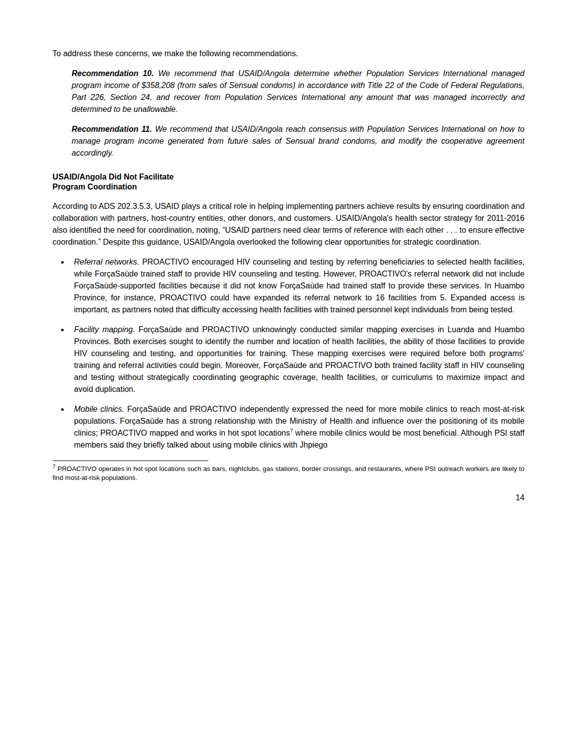To address these concerns, we make the following recommendations.
Recommendation 10. We recommend that USAID/Angola determine whether Population Services International managed program income of $358,208 (from sales of Sensual condoms) in accordance with Title 22 of the Code of Federal Regulations, Part 226, Section 24, and recover from Population Services International any amount that was managed incorrectly and determined to be unallowable.
Recommendation 11. We recommend that USAID/Angola reach consensus with Population Services International on how to manage program income generated from future sales of Sensual brand condoms, and modify the cooperative agreement accordingly.
USAID/Angola Did Not Facilitate
Program Coordination
According to ADS 202.3.5.3, USAID plays a critical role in helping implementing partners achieve results by ensuring coordination and collaboration with partners, host-country entities, other donors, and customers. USAID/Angola's health sector strategy for 2011-2016 also identified the need for coordination, noting, “USAID partners need clear terms of reference with each other . . . to ensure effective coordination.” Despite this guidance, USAID/Angola overlooked the following clear opportunities for strategic coordination.
Referral networks. PROACTIVO encouraged HIV counseling and testing by referring beneficiaries to selected health facilities, while ForçaSaùde trained staff to provide HIV counseling and testing. However, PROACTIVO's referral network did not include ForçaSaùde-supported facilities because it did not know ForçaSaùde had trained staff to provide these services. In Huambo Province, for instance, PROACTIVO could have expanded its referral network to 16 facilities from 5. Expanded access is important, as partners noted that difficulty accessing health facilities with trained personnel kept individuals from being tested.
Facility mapping. ForçaSaùde and PROACTIVO unknowingly conducted similar mapping exercises in Luanda and Huambo Provinces. Both exercises sought to identify the number and location of health facilities, the ability of those facilities to provide HIV counseling and testing, and opportunities for training. These mapping exercises were required before both programs' training and referral activities could begin. Moreover, ForçaSaùde and PROACTIVO both trained facility staff in HIV counseling and testing without strategically coordinating geographic coverage, health facilities, or curriculums to maximize impact and avoid duplication.
Mobile clinics. ForçaSaùde and PROACTIVO independently expressed the need for more mobile clinics to reach most-at-risk populations. ForçaSaùde has a strong relationship with the Ministry of Health and influence over the positioning of its mobile clinics; PROACTIVO mapped and works in hot spot locations7 where mobile clinics would be most beneficial. Although PSI staff members said they briefly talked about using mobile clinics with Jhpiego
7 PROACTIVO operates in hot spot locations such as bars, nightclubs, gas stations, border crossings, and restaurants, where PSI outreach workers are likely to find most-at-risk populations.
14